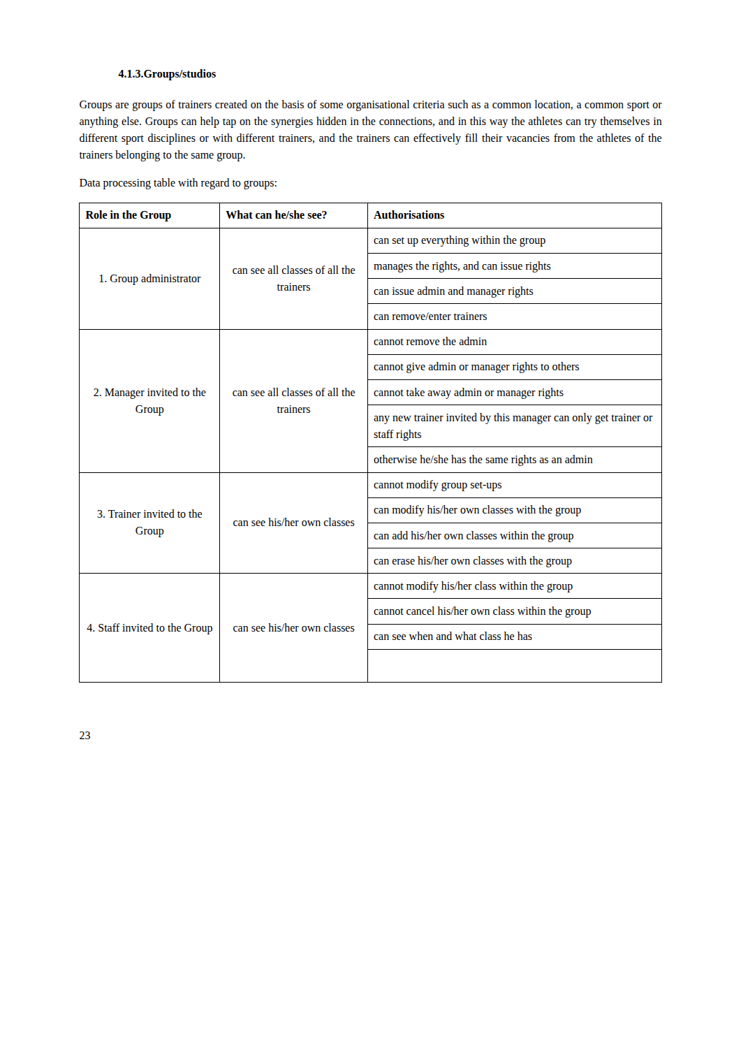4.1.3.Groups/studios
Groups are groups of trainers created on the basis of some organisational criteria such as a common location, a common sport or anything else. Groups can help tap on the synergies hidden in the connections, and in this way the athletes can try themselves in different sport disciplines or with different trainers, and the trainers can effectively fill their vacancies from the athletes of the trainers belonging to the same group.
Data processing table with regard to groups:
| Role in the Group | What can he/she see? | Authorisations |
| --- | --- | --- |
| 1. Group administrator | can see all classes of all the trainers | can set up everything within the group |
| manages the rights, and can issue rights |
| can issue admin and manager rights |
| can remove/enter trainers |
| 2. Manager invited to the Group | can see all classes of all the trainers | cannot remove the admin |
| cannot give admin or manager rights to others |
| cannot take away admin or manager rights |
| any new trainer invited by this manager can only get trainer or staff rights |
| otherwise he/she has the same rights as an admin |
| 3. Trainer invited to the Group | can see his/her own classes | cannot modify group set-ups |
| can modify his/her own classes with the group |
| can add his/her own classes within the group |
| can erase his/her own classes with the group |
| 4. Staff invited to the Group | can see his/her own classes | cannot modify his/her class within the group |
| cannot cancel his/her own class within the group |
| can see when and what class he has |
23